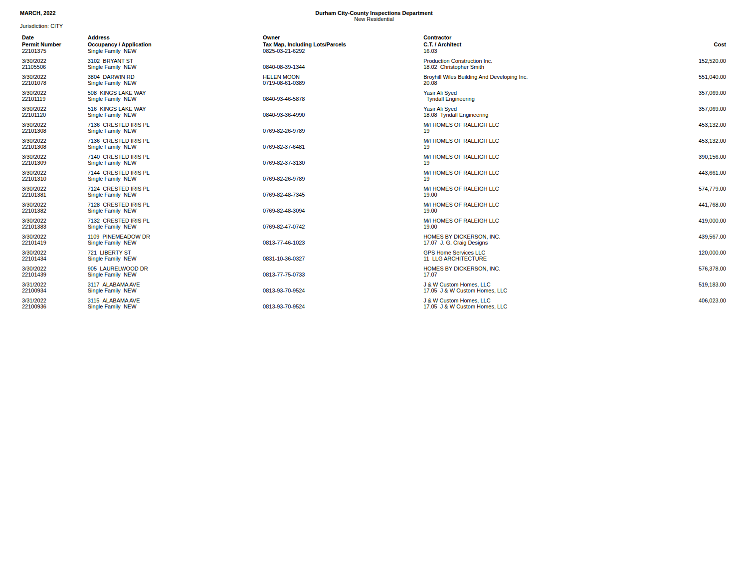| MARCH, 2022 | Durham City-County Inspections Department New Residential | |
Jurisdiction: CITY
| Date | Address | Owner | Contractor | |
| --- | --- | --- | --- | --- |
| Permit Number | Occupancy / Application | Tax Map, Including Lots/Parcels | C.T. / Architect | Cost |
| 22101375 | Single Family NEW | 0825-03-21-6292 | 16.03 | |
| 3/30/2022 | 3102 BRYANT ST | | Production Construction Inc. | 152,520.00 |
| 21105506 | Single Family NEW | 0840-08-39-1344 | 18.02 Christopher Smith | |
| 3/30/2022 | 3804 DARWIN RD | HELEN MOON | Broyhill Wiles Building And Developing Inc. | 551,040.00 |
| 22101078 | Single Family NEW | 0719-08-61-0389 | 20.08 | |
| 3/30/2022 | 508 KINGS LAKE WAY | | Yasir Ali Syed | 357,069.00 |
| 22101119 | Single Family NEW | 0840-93-46-5878 | Tyndall Engineering | |
| 3/30/2022 | 516 KINGS LAKE WAY | | Yasir Ali Syed | 357,069.00 |
| 22101120 | Single Family NEW | 0840-93-36-4990 | 18.08 Tyndall Engineering | |
| 3/30/2022 | 7136 CRESTED IRIS PL | | M/I HOMES OF RALEIGH LLC | 453,132.00 |
| 22101308 | Single Family NEW | 0769-82-26-9789 | 19 | |
| 3/30/2022 | 7136 CRESTED IRIS PL | | M/I HOMES OF RALEIGH LLC | 453,132.00 |
| 22101308 | Single Family NEW | 0769-82-37-6481 | 19 | |
| 3/30/2022 | 7140 CRESTED IRIS PL | | M/I HOMES OF RALEIGH LLC | 390,156.00 |
| 22101309 | Single Family NEW | 0769-82-37-3130 | 19 | |
| 3/30/2022 | 7144 CRESTED IRIS PL | | M/I HOMES OF RALEIGH LLC | 443,661.00 |
| 22101310 | Single Family NEW | 0769-82-26-9789 | 19 | |
| 3/30/2022 | 7124 CRESTED IRIS PL | | M/I HOMES OF RALEIGH LLC | 574,779.00 |
| 22101381 | Single Family NEW | 0769-82-48-7345 | 19.00 | |
| 3/30/2022 | 7128 CRESTED IRIS PL | | M/I HOMES OF RALEIGH LLC | 441,768.00 |
| 22101382 | Single Family NEW | 0769-82-48-3094 | 19.00 | |
| 3/30/2022 | 7132 CRESTED IRIS PL | | M/I HOMES OF RALEIGH LLC | 419,000.00 |
| 22101383 | Single Family NEW | 0769-82-47-0742 | 19.00 | |
| 3/30/2022 | 1109 PINEMEADOW DR | | HOMES BY DICKERSON, INC. | 439,567.00 |
| 22101419 | Single Family NEW | 0813-77-46-1023 | 17.07 J. G. Craig Designs | |
| 3/30/2022 | 721 LIBERTY ST | | GPS Home Services LLC | 120,000.00 |
| 22101434 | Single Family NEW | 0831-10-36-0327 | 11 LLG ARCHITECTURE | |
| 3/30/2022 | 905 LAURELWOOD DR | | HOMES BY DICKERSON, INC. | 576,378.00 |
| 22101439 | Single Family NEW | 0813-77-75-0733 | 17.07 | |
| 3/31/2022 | 3117 ALABAMA AVE | | J & W Custom Homes, LLC | 519,183.00 |
| 22100934 | Single Family NEW | 0813-93-70-9524 | 17.05 J & W Custom Homes, LLC | |
| 3/31/2022 | 3115 ALABAMA AVE | | J & W Custom Homes, LLC | 406,023.00 |
| 22100936 | Single Family NEW | 0813-93-70-9524 | 17.05 J & W Custom Homes, LLC | |